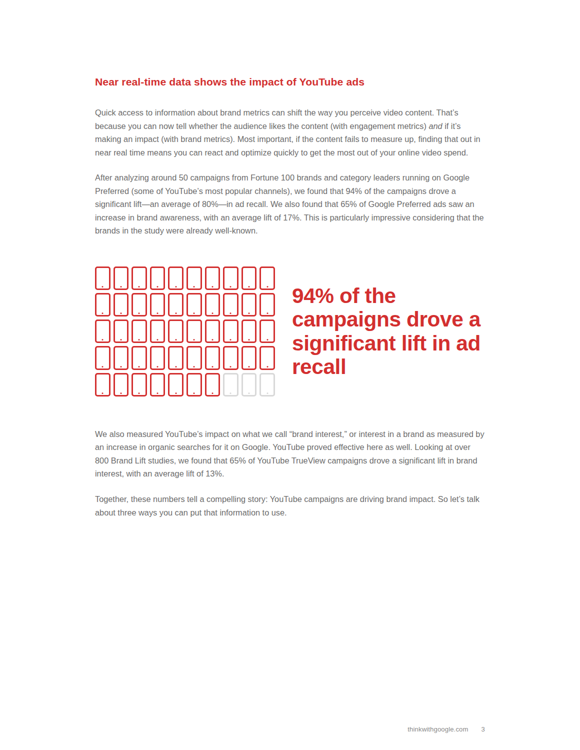Near real-time data shows the impact of YouTube ads
Quick access to information about brand metrics can shift the way you perceive video content. That’s because you can now tell whether the audience likes the content (with engagement metrics) and if it’s making an impact (with brand metrics). Most important, if the content fails to measure up, finding that out in near real time means you can react and optimize quickly to get the most out of your online video spend.
After analyzing around 50 campaigns from Fortune 100 brands and category leaders running on Google Preferred (some of YouTube’s most popular channels), we found that 94% of the campaigns drove a significant lift—an average of 80%—in ad recall. We also found that 65% of Google Preferred ads saw an increase in brand awareness, with an average lift of 17%. This is particularly impressive considering that the brands in the study were already well-known.
94% of the campaigns drove a significant lift in ad recall
We also measured YouTube’s impact on what we call “brand interest,” or interest in a brand as measured by an increase in organic searches for it on Google. YouTube proved effective here as well. Looking at over 800 Brand Lift studies, we found that 65% of YouTube TrueView campaigns drove a significant lift in brand interest, with an average lift of 13%.
Together, these numbers tell a compelling story: YouTube campaigns are driving brand impact. So let’s talk about three ways you can put that information to use.
thinkwithgoogle.com3